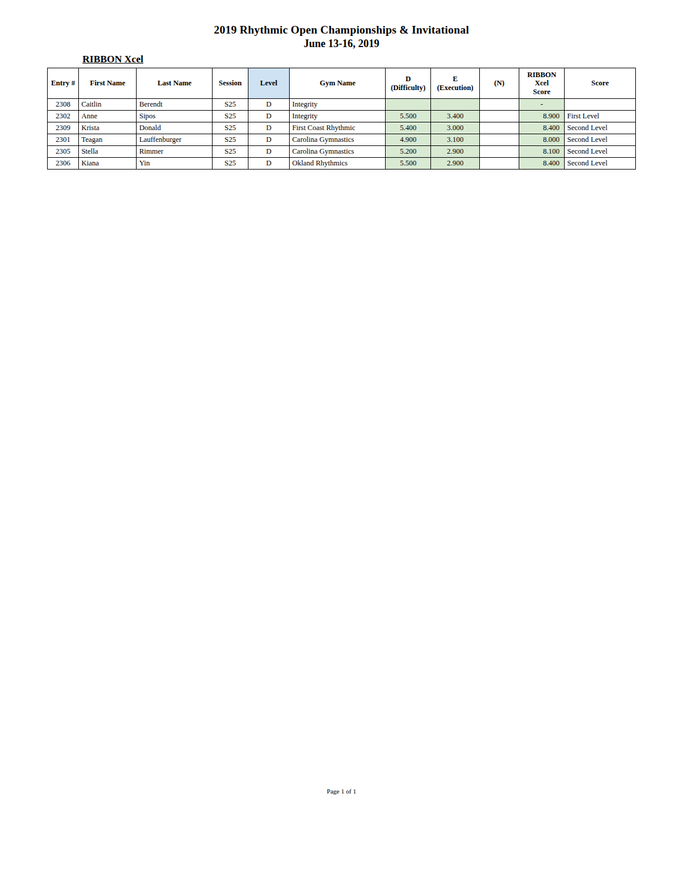2019 Rhythmic Open Championships & Invitational
June 13-16, 2019
RIBBON Xcel
| Entry # | First Name | Last Name | Session | Level | Gym Name | D (Difficulty) | E (Execution) | (N) | RIBBON Xcel Score | Score |
| --- | --- | --- | --- | --- | --- | --- | --- | --- | --- | --- |
| 2308 | Caitlin | Berendt | S25 | D | Integrity | | | | - | |
| 2302 | Anne | Sipos | S25 | D | Integrity | 5.500 | 3.400 | | 8.900 | First Level |
| 2309 | Krista | Donald | S25 | D | First Coast Rhythmic | 5.400 | 3.000 | | 8.400 | Second Level |
| 2301 | Teagan | Lauffenburger | S25 | D | Carolina Gymnastics | 4.900 | 3.100 | | 8.000 | Second Level |
| 2305 | Stella | Rimmer | S25 | D | Carolina Gymnastics | 5.200 | 2.900 | | 8.100 | Second Level |
| 2306 | Kiana | Yin | S25 | D | Okland Rhythmics | 5.500 | 2.900 | | 8.400 | Second Level |
Page 1 of 1